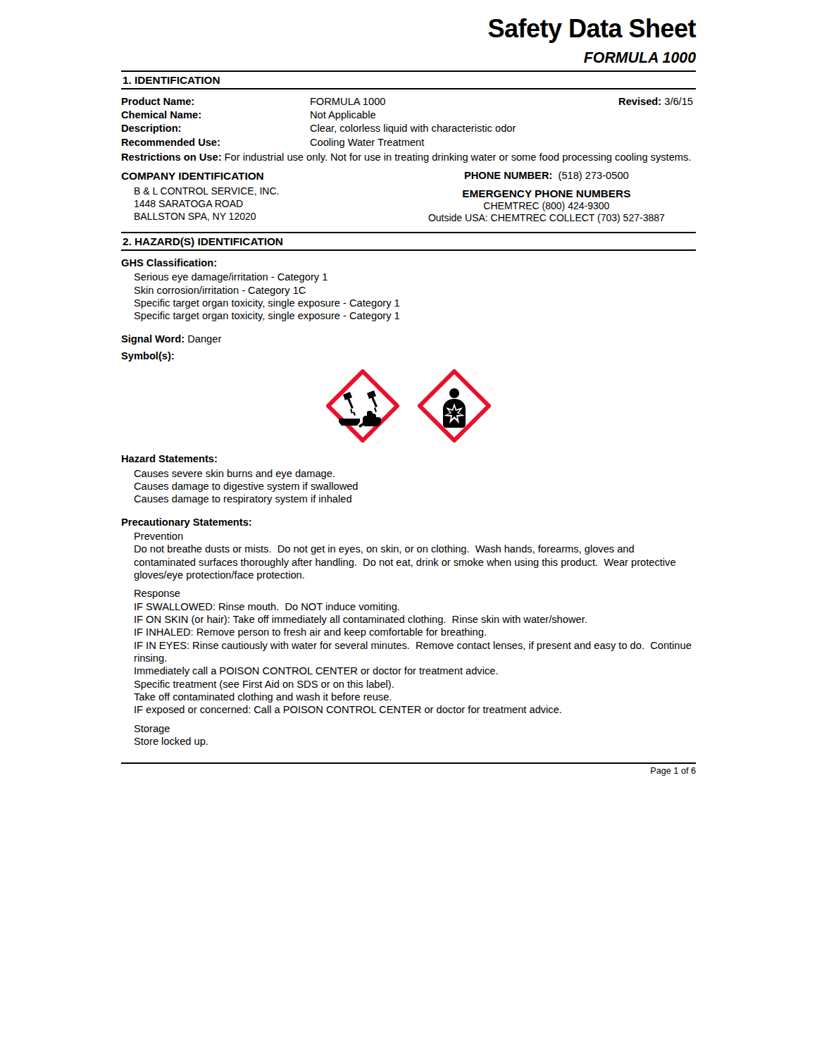Safety Data Sheet
FORMULA 1000
1. IDENTIFICATION
| Product Name: | FORMULA 1000 | Revised: 3/6/15 |
| Chemical Name: | Not Applicable |
| Description: | Clear, colorless liquid with characteristic odor |
| Recommended Use: | Cooling Water Treatment |
Restrictions on Use: For industrial use only. Not for use in treating drinking water or some food processing cooling systems.
COMPANY IDENTIFICATION
B & L CONTROL SERVICE, INC.
1448 SARATOGA ROAD
BALLSTON SPA, NY 12020
PHONE NUMBER: (518) 273-0500
EMERGENCY PHONE NUMBERS
CHEMTREC (800) 424-9300
Outside USA: CHEMTREC COLLECT (703) 527-3887
2. HAZARD(S) IDENTIFICATION
GHS Classification:
Serious eye damage/irritation - Category 1
Skin corrosion/irritation - Category 1C
Specific target organ toxicity, single exposure - Category 1
Specific target organ toxicity, single exposure - Category 1
Signal Word: Danger
Symbol(s):
Hazard Statements:
Causes severe skin burns and eye damage.
Causes damage to digestive system if swallowed
Causes damage to respiratory system if inhaled
Precautionary Statements:
Prevention
Do not breathe dusts or mists. Do not get in eyes, on skin, or on clothing. Wash hands, forearms, gloves and contaminated surfaces thoroughly after handling. Do not eat, drink or smoke when using this product. Wear protective gloves/eye protection/face protection.
Response
IF SWALLOWED: Rinse mouth. Do NOT induce vomiting.
IF ON SKIN (or hair): Take off immediately all contaminated clothing. Rinse skin with water/shower.
IF INHALED: Remove person to fresh air and keep comfortable for breathing.
IF IN EYES: Rinse cautiously with water for several minutes. Remove contact lenses, if present and easy to do. Continue rinsing.
Immediately call a POISON CONTROL CENTER or doctor for treatment advice.
Specific treatment (see First Aid on SDS or on this label).
Take off contaminated clothing and wash it before reuse.
IF exposed or concerned: Call a POISON CONTROL CENTER or doctor for treatment advice.
Storage
Store locked up.
Page 1 of 6